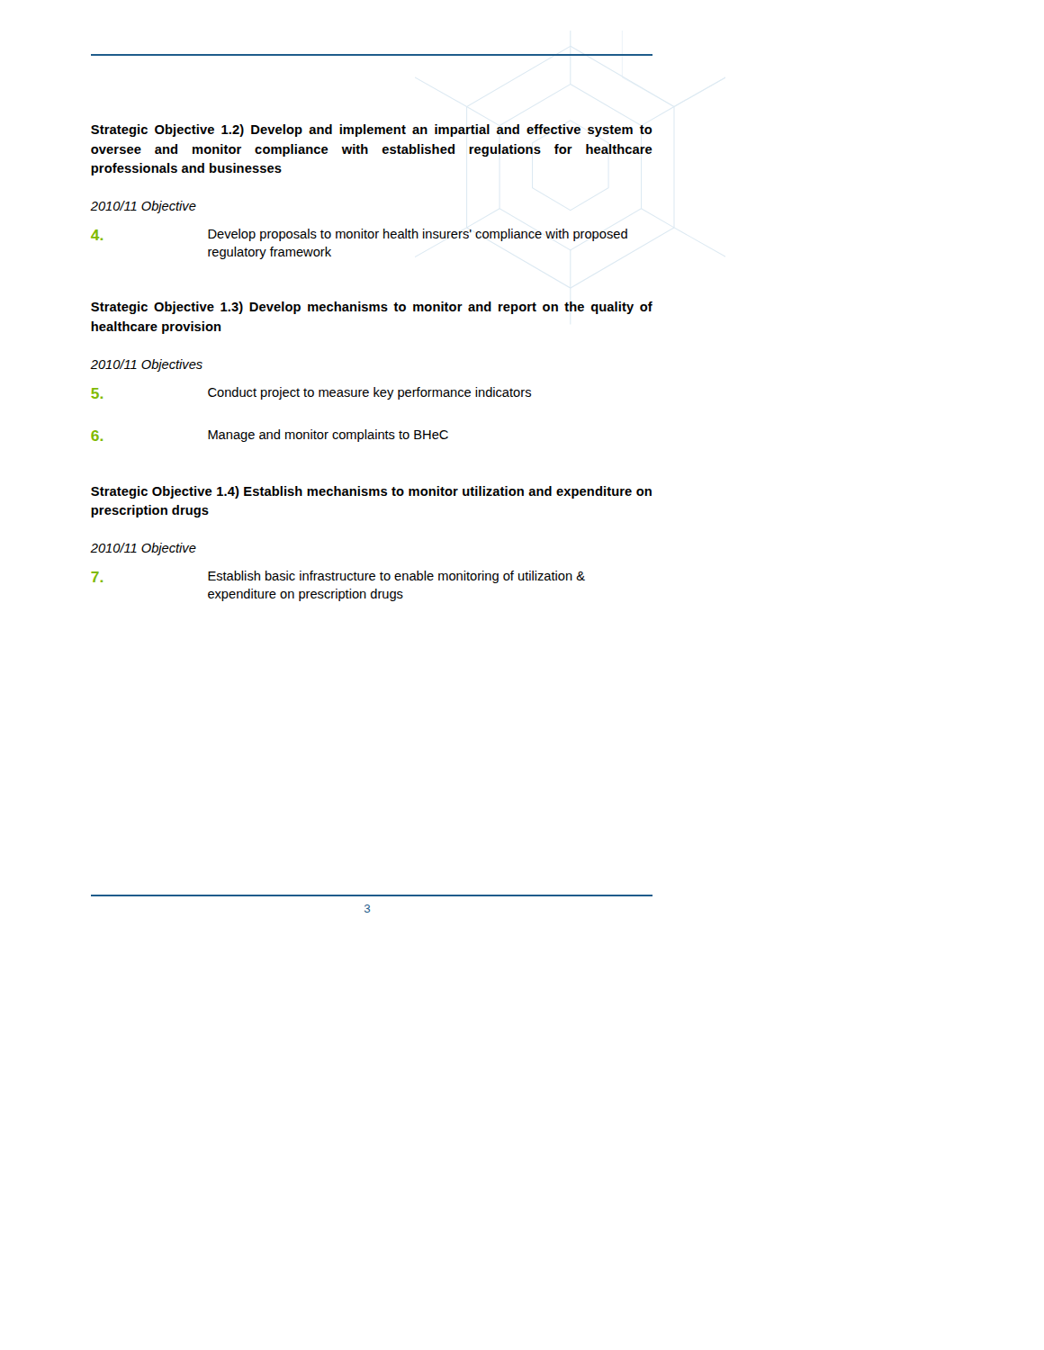Strategic Objective 1.2) Develop and implement an impartial and effective system to oversee and monitor compliance with established regulations for healthcare professionals and businesses
2010/11 Objective
| 4. | Develop proposals to monitor health insurers' compliance with proposed regulatory framework |
Strategic Objective 1.3) Develop mechanisms to monitor and report on the quality of healthcare provision
2010/11 Objectives
| 5. | Conduct project to measure key performance indicators |
| 6. | Manage and monitor complaints to BHeC |
Strategic Objective 1.4) Establish mechanisms to monitor utilization and expenditure on prescription drugs
2010/11 Objective
| 7. | Establish basic infrastructure to enable monitoring of utilization & expenditure on prescription drugs |
3